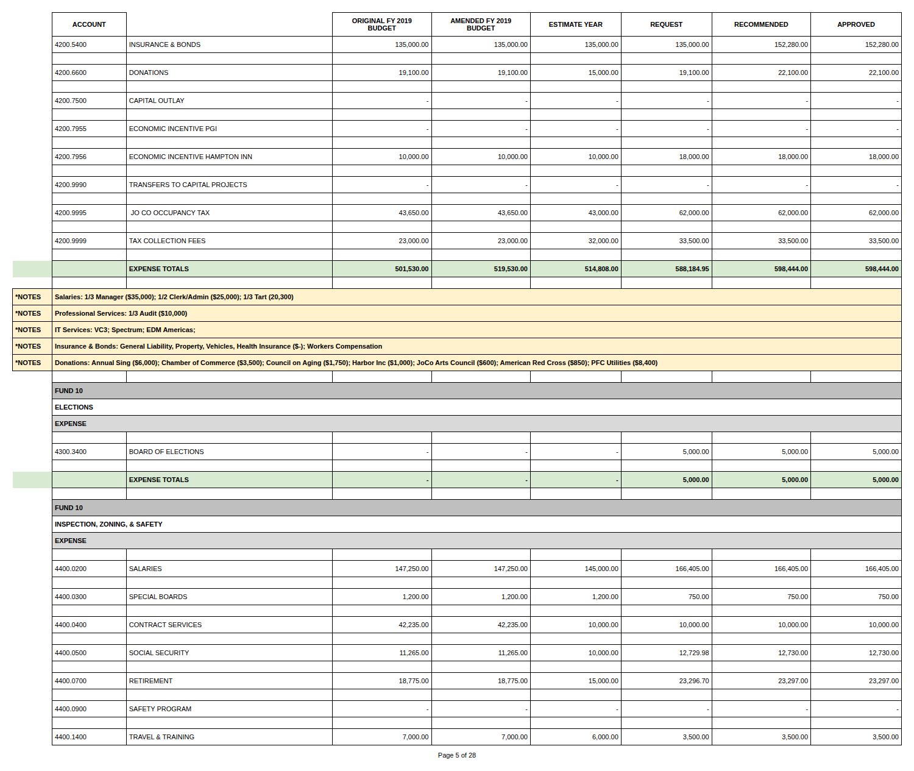| | ACCOUNT | | ORIGINAL FY 2019 BUDGET | AMENDED FY 2019 BUDGET | ESTIMATE YEAR | REQUEST | RECOMMENDED | APPROVED |
| --- | --- | --- | --- | --- | --- | --- | --- | --- |
| | 4200.5400 | INSURANCE & BONDS | 135,000.00 | 135,000.00 | 135,000.00 | 135,000.00 | 152,280.00 | 152,280.00 |
| | 4200.6600 | DONATIONS | 19,100.00 | 19,100.00 | 15,000.00 | 19,100.00 | 22,100.00 | 22,100.00 |
| | 4200.7500 | CAPITAL OUTLAY | - | - | - | - | - | - |
| | 4200.7955 | ECONOMIC INCENTIVE PGI | - | - | - | - | - | - |
| | 4200.7956 | ECONOMIC INCENTIVE HAMPTON INN | 10,000.00 | 10,000.00 | 10,000.00 | 18,000.00 | 18,000.00 | 18,000.00 |
| | 4200.9990 | TRANSFERS TO CAPITAL PROJECTS | - | - | - | - | - | - |
| | 4200.9995 | JO CO OCCUPANCY TAX | 43,650.00 | 43,650.00 | 43,000.00 | 62,000.00 | 62,000.00 | 62,000.00 |
| | 4200.9999 | TAX COLLECTION FEES | 23,000.00 | 23,000.00 | 32,000.00 | 33,500.00 | 33,500.00 | 33,500.00 |
| | | EXPENSE TOTALS | 501,530.00 | 519,530.00 | 514,808.00 | 588,184.95 | 598,444.00 | 598,444.00 |
| *NOTES | Salaries: 1/3 Manager ($35,000); 1/2 Clerk/Admin ($25,000); 1/3 Tart (20,300) |
| *NOTES | Professional Services: 1/3 Audit ($10,000) |
| *NOTES | IT Services: VC3; Spectrum; EDM Americas; |
| *NOTES | Insurance & Bonds: General Liability, Property, Vehicles, Health Insurance ($-); Workers Compensation |
| *NOTES | Donations: Annual Sing ($6,000); Chamber of Commerce ($3,500); Council on Aging ($1,750); Harbor Inc ($1,000); JoCo Arts Council ($600); American Red Cross ($850); PFC Utilities ($8,400) |
| | FUND 10 |
| | ELECTIONS |
| | EXPENSE |
| | 4300.3400 | BOARD OF ELECTIONS | - | - | - | 5,000.00 | 5,000.00 | 5,000.00 |
| | | EXPENSE TOTALS | - | - | - | 5,000.00 | 5,000.00 | 5,000.00 |
| | FUND 10 |
| | INSPECTION, ZONING, & SAFETY |
| | EXPENSE |
| | 4400.0200 | SALARIES | 147,250.00 | 147,250.00 | 145,000.00 | 166,405.00 | 166,405.00 | 166,405.00 |
| | 4400.0300 | SPECIAL BOARDS | 1,200.00 | 1,200.00 | 1,200.00 | 750.00 | 750.00 | 750.00 |
| | 4400.0400 | CONTRACT SERVICES | 42,235.00 | 42,235.00 | 10,000.00 | 10,000.00 | 10,000.00 | 10,000.00 |
| | 4400.0500 | SOCIAL SECURITY | 11,265.00 | 11,265.00 | 10,000.00 | 12,729.98 | 12,730.00 | 12,730.00 |
| | 4400.0700 | RETIREMENT | 18,775.00 | 18,775.00 | 15,000.00 | 23,296.70 | 23,297.00 | 23,297.00 |
| | 4400.0900 | SAFETY PROGRAM | - | - | - | - | - | - |
| | 4400.1400 | TRAVEL & TRAINING | 7,000.00 | 7,000.00 | 6,000.00 | 3,500.00 | 3,500.00 | 3,500.00 |
Page 5 of 28